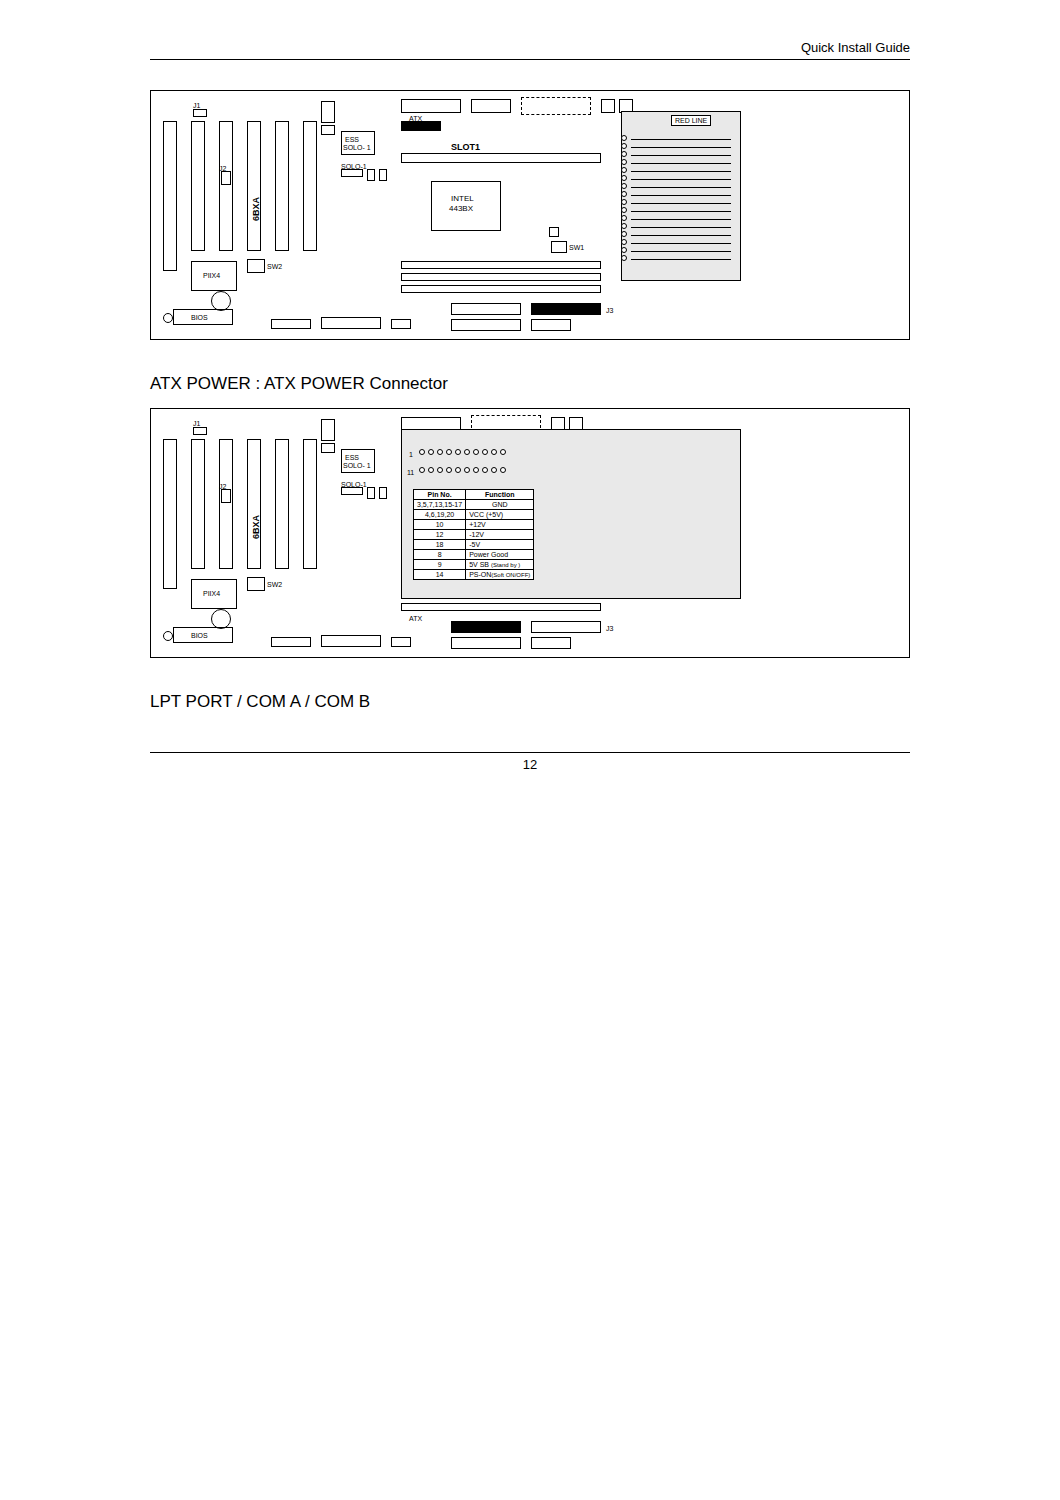Quick Install Guide
J1
J2
6BXA
PIIX4
SW2
BIOS
ESS
SOLO- 1
SOLO-1
SLOT1
INTEL
443BX
SW1
J3
ATX
RED LINE
ATX POWER : ATX POWER Connector
J1
J2
6BXA
PIIX4
SW2
BIOS
ESS
SOLO- 1
SOLO-1
J3
ATX
1
11
| Pin No. | Function |
| --- | --- |
| 3,5,7,13,15-17 | GND |
| 4,6,19,20 | VCC (+5V) |
| 10 | +12V |
| 12 | -12V |
| 18 | -5V |
| 8 | Power Good |
| 9 | 5V SB (Stand by ) |
| 14 | PS-ON (Soft ON/OFF) |
LPT PORT / COM A / COM B
12